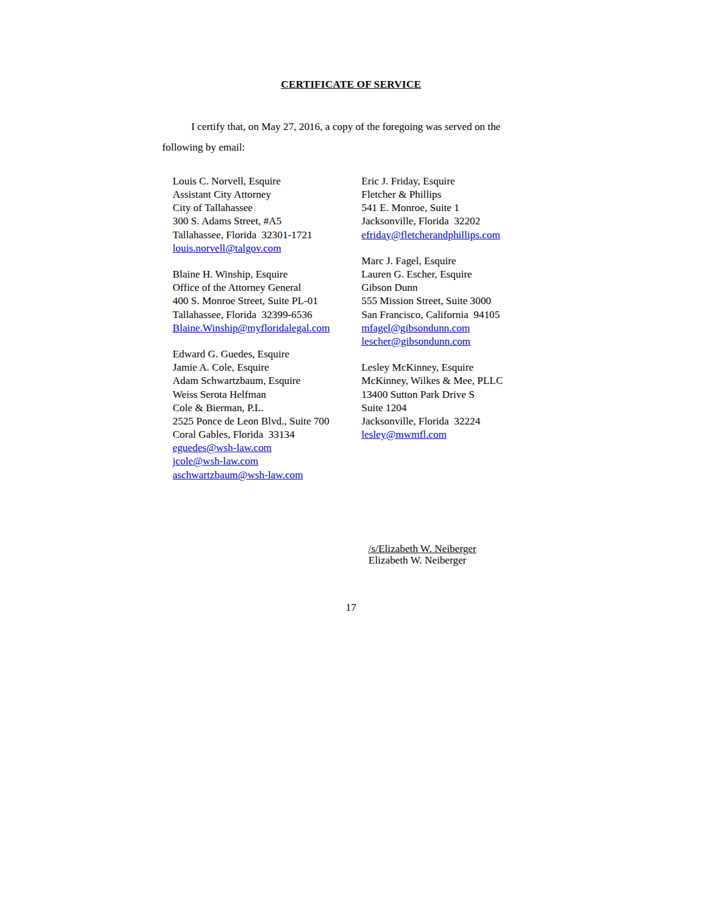CERTIFICATE OF SERVICE
I certify that, on May 27, 2016, a copy of the foregoing was served on the following by email:
Louis C. Norvell, Esquire
Assistant City Attorney
City of Tallahassee
300 S. Adams Street, #A5
Tallahassee, Florida 32301-1721
louis.norvell@talgov.com
Blaine H. Winship, Esquire
Office of the Attorney General
400 S. Monroe Street, Suite PL-01
Tallahassee, Florida 32399-6536
Blaine.Winship@myfloridalegal.com
Edward G. Guedes, Esquire
Jamie A. Cole, Esquire
Adam Schwartzbaum, Esquire
Weiss Serota Helfman
Cole & Bierman, P.L.
2525 Ponce de Leon Blvd., Suite 700
Coral Gables, Florida 33134
eguedes@wsh-law.com
jcole@wsh-law.com
aschwartzbaum@wsh-law.com
Eric J. Friday, Esquire
Fletcher & Phillips
541 E. Monroe, Suite 1
Jacksonville, Florida 32202
efriday@fletcherandphillips.com
Marc J. Fagel, Esquire
Lauren G. Escher, Esquire
Gibson Dunn
555 Mission Street, Suite 3000
San Francisco, California 94105
mfagel@gibsondunn.com
lescher@gibsondunn.com
Lesley McKinney, Esquire
McKinney, Wilkes & Mee, PLLC
13400 Sutton Park Drive S
Suite 1204
Jacksonville, Florida 32224
lesley@mwmfl.com
/s/Elizabeth W. Neiberger
Elizabeth W. Neiberger
17